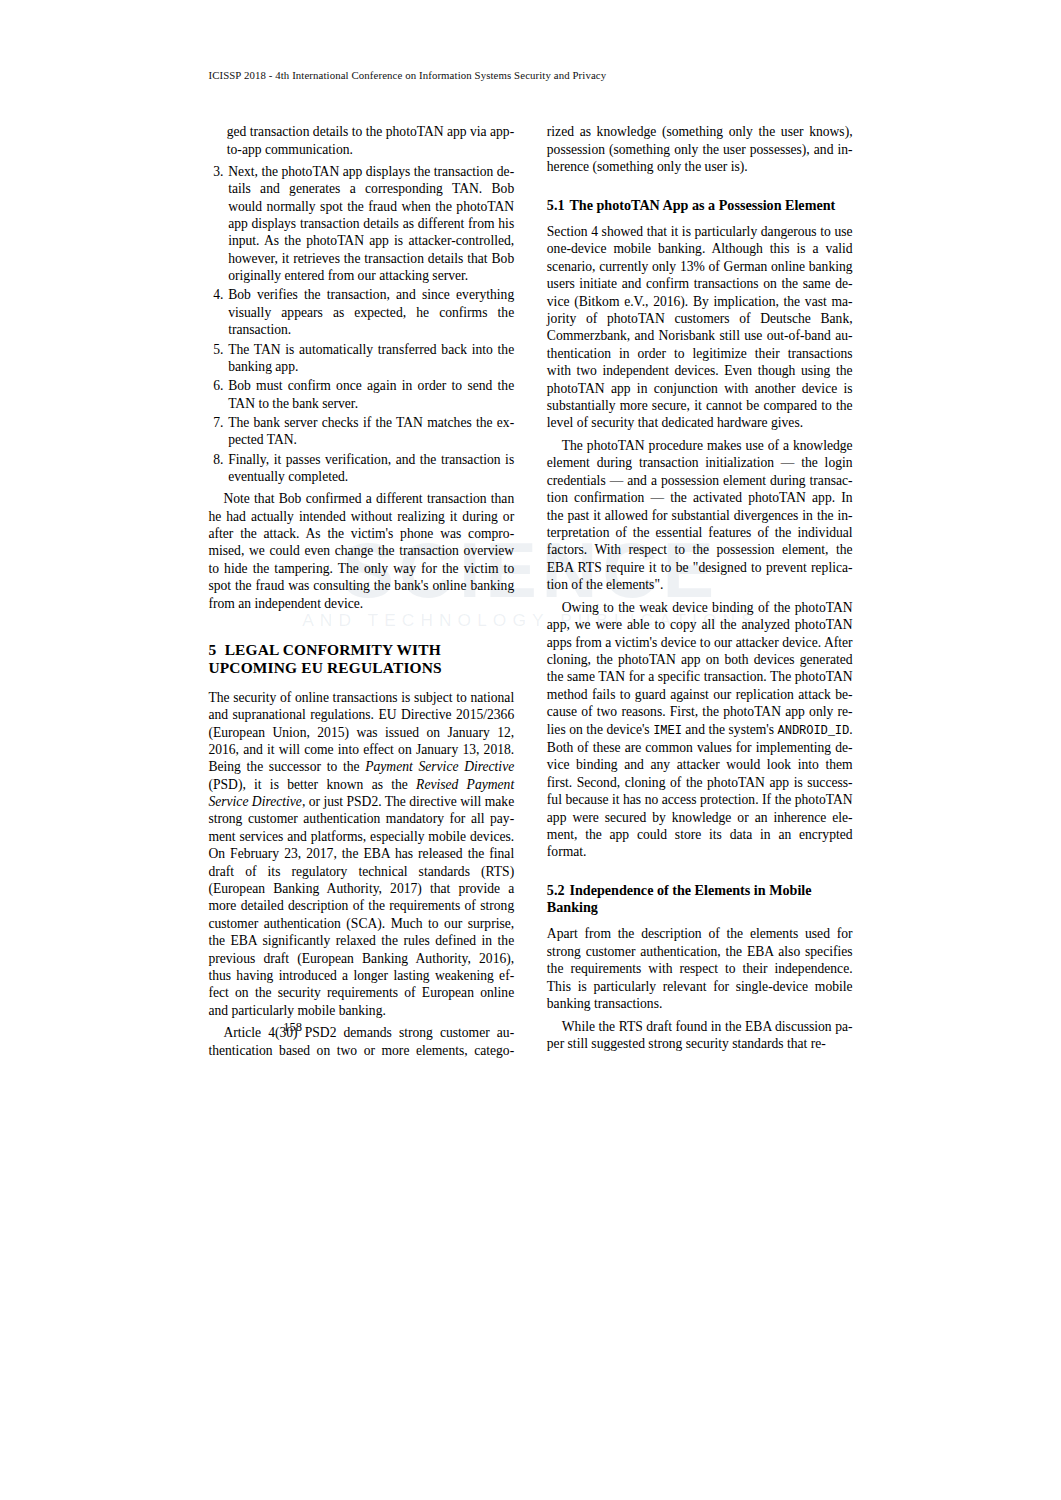SCIENCEAND TECHNOLOGY PUBLICATIONS
ICISSP 2018 - 4th International Conference on Information Systems Security and Privacy
ged transaction details to the photoTAN app via app-to-app communication.
Next, the photoTAN app displays the transaction details and generates a corresponding TAN. Bob would normally spot the fraud when the photoTAN app displays transaction details as different from his input. As the photoTAN app is attacker-controlled, however, it retrieves the transaction details that Bob originally entered from our attacking server.
Bob verifies the transaction, and since everything visually appears as expected, he confirms the transaction.
The TAN is automatically transferred back into the banking app.
Bob must confirm once again in order to send the TAN to the bank server.
The bank server checks if the TAN matches the expected TAN.
Finally, it passes verification, and the transaction is eventually completed.
Note that Bob confirmed a different transaction than he had actually intended without realizing it during or after the attack. As the victim's phone was compromised, we could even change the transaction overview to hide the tampering. The only way for the victim to spot the fraud was consulting the bank's online banking from an independent device.
5 LEGAL CONFORMITY WITH UPCOMING EU REGULATIONS
The security of online transactions is subject to national and supranational regulations. EU Directive 2015/2366 (European Union, 2015) was issued on January 12, 2016, and it will come into effect on January 13, 2018. Being the successor to the Payment Service Directive (PSD), it is better known as the Revised Payment Service Directive, or just PSD2. The directive will make strong customer authentication mandatory for all payment services and platforms, especially mobile devices. On February 23, 2017, the EBA has released the final draft of its regulatory technical standards (RTS) (European Banking Authority, 2017) that provide a more detailed description of the requirements of strong customer authentication (SCA). Much to our surprise, the EBA significantly relaxed the rules defined in the previous draft (European Banking Authority, 2016), thus having introduced a longer lasting weakening effect on the security requirements of European online and particularly mobile banking.
Article 4(30) PSD2 demands strong customer authentication based on two or more elements, categorized as knowledge (something only the user knows), possession (something only the user possesses), and inherence (something only the user is).
5.1 The photoTAN App as a Possession Element
Section 4 showed that it is particularly dangerous to use one-device mobile banking. Although this is a valid scenario, currently only 13% of German online banking users initiate and confirm transactions on the same device (Bitkom e.V., 2016). By implication, the vast majority of photoTAN customers of Deutsche Bank, Commerzbank, and Norisbank still use out-of-band authentication in order to legitimize their transactions with two independent devices. Even though using the photoTAN app in conjunction with another device is substantially more secure, it cannot be compared to the level of security that dedicated hardware gives.
The photoTAN procedure makes use of a knowledge element during transaction initialization — the login credentials — and a possession element during transaction confirmation — the activated photoTAN app. In the past it allowed for substantial divergences in the interpretation of the essential features of the individual factors. With respect to the possession element, the EBA RTS require it to be "designed to prevent replication of the elements".
Owing to the weak device binding of the photoTAN app, we were able to copy all the analyzed photoTAN apps from a victim's device to our attacker device. After cloning, the photoTAN app on both devices generated the same TAN for a specific transaction. The photoTAN method fails to guard against our replication attack because of two reasons. First, the photoTAN app only relies on the device's IMEI and the system's ANDROID_ID. Both of these are common values for implementing device binding and any attacker would look into them first. Second, cloning of the photoTAN app is successful because it has no access protection. If the photoTAN app were secured by knowledge or an inherence element, the app could store its data in an encrypted format.
5.2 Independence of the Elements in Mobile Banking
Apart from the description of the elements used for strong customer authentication, the EBA also specifies the requirements with respect to their independence. This is particularly relevant for single-device mobile banking transactions.
While the RTS draft found in the EBA discussion paper still suggested strong security standards that re-
158